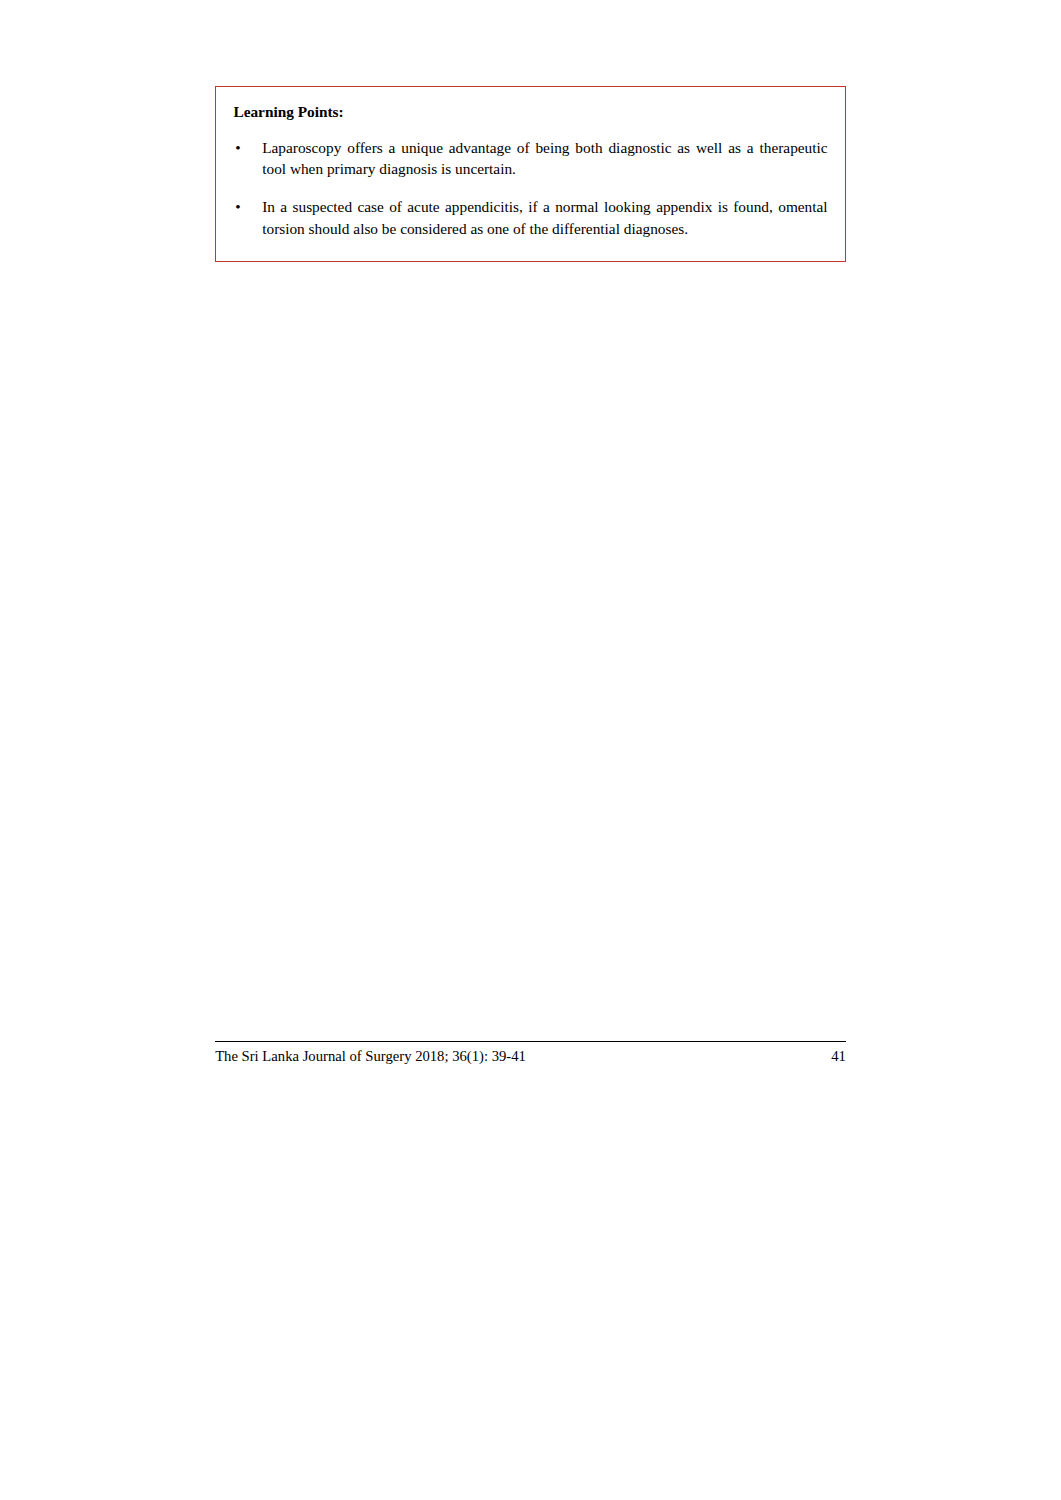Learning Points:
Laparoscopy offers a unique advantage of being both diagnostic as well as a therapeutic tool when primary diagnosis is uncertain.
In a suspected case of acute appendicitis, if a normal looking appendix is found, omental torsion should also be considered as one of the differential diagnoses.
The Sri Lanka Journal of Surgery 2018; 36(1): 39-41 41